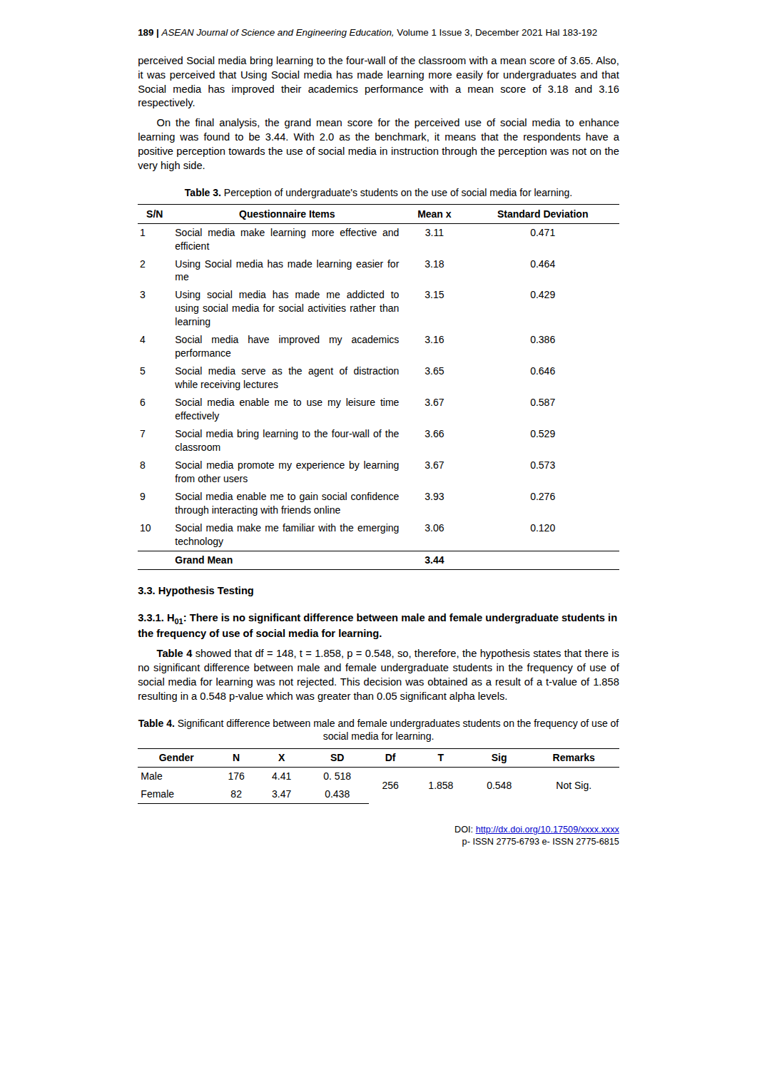189 | ASEAN Journal of Science and Engineering Education, Volume 1 Issue 3, December 2021 Hal 183-192
perceived Social media bring learning to the four-wall of the classroom with a mean score of 3.65. Also, it was perceived that Using Social media has made learning more easily for undergraduates and that Social media has improved their academics performance with a mean score of 3.18 and 3.16 respectively.
On the final analysis, the grand mean score for the perceived use of social media to enhance learning was found to be 3.44. With 2.0 as the benchmark, it means that the respondents have a positive perception towards the use of social media in instruction through the perception was not on the very high side.
Table 3. Perception of undergraduate's students on the use of social media for learning.
| S/N | Questionnaire Items | Mean x | Standard Deviation |
| --- | --- | --- | --- |
| 1 | Social media make learning more effective and efficient | 3.11 | 0.471 |
| 2 | Using Social media has made learning easier for me | 3.18 | 0.464 |
| 3 | Using social media has made me addicted to using social media for social activities rather than learning | 3.15 | 0.429 |
| 4 | Social media have improved my academics performance | 3.16 | 0.386 |
| 5 | Social media serve as the agent of distraction while receiving lectures | 3.65 | 0.646 |
| 6 | Social media enable me to use my leisure time effectively | 3.67 | 0.587 |
| 7 | Social media bring learning to the four-wall of the classroom | 3.66 | 0.529 |
| 8 | Social media promote my experience by learning from other users | 3.67 | 0.573 |
| 9 | Social media enable me to gain social confidence through interacting with friends online | 3.93 | 0.276 |
| 10 | Social media make me familiar with the emerging technology | 3.06 | 0.120 |
| | Grand Mean | 3.44 | |
3.3. Hypothesis Testing
3.3.1. H01: There is no significant difference between male and female undergraduate students in the frequency of use of social media for learning.
Table 4 showed that df = 148, t = 1.858, p = 0.548, so, therefore, the hypothesis states that there is no significant difference between male and female undergraduate students in the frequency of use of social media for learning was not rejected. This decision was obtained as a result of a t-value of 1.858 resulting in a 0.548 p-value which was greater than 0.05 significant alpha levels.
Table 4. Significant difference between male and female undergraduates students on the frequency of use of social media for learning.
| Gender | N | X | SD | Df | T | Sig | Remarks |
| --- | --- | --- | --- | --- | --- | --- | --- |
| Male | 176 | 4.41 | 0. 518 | 256 | 1.858 | 0.548 | Not Sig. |
| Female | 82 | 3.47 | 0.438 |
DOI: http://dx.doi.org/10.17509/xxxx.xxxx
p- ISSN 2775-6793 e- ISSN 2775-6815